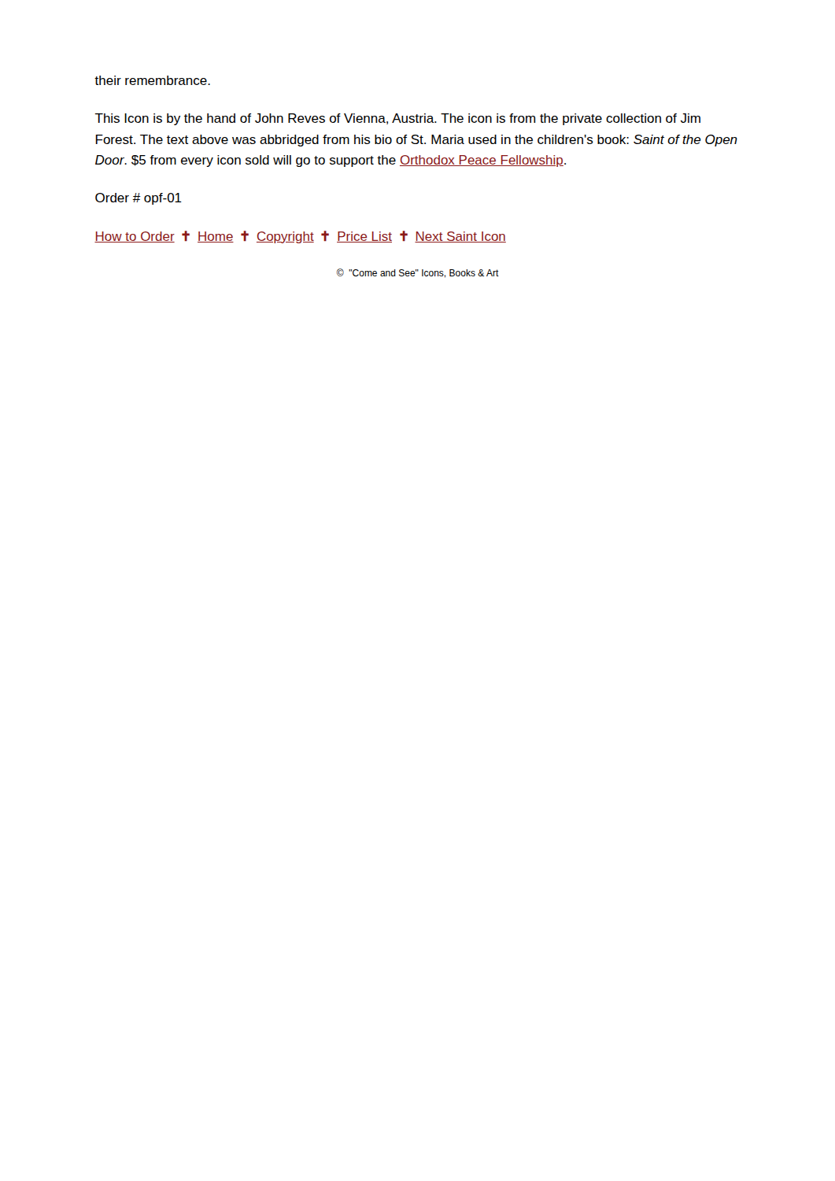their remembrance.
This Icon is by the hand of John Reves of Vienna, Austria. The icon is from the private collection of Jim Forest. The text above was abbridged from his bio of St. Maria used in the children's book: Saint of the Open Door. $5 from every icon sold will go to support the Orthodox Peace Fellowship.
Order # opf-01
How to Order ✝ Home ✝ Copyright ✝ Price List ✝ Next Saint Icon
© "Come and See" Icons, Books & Art